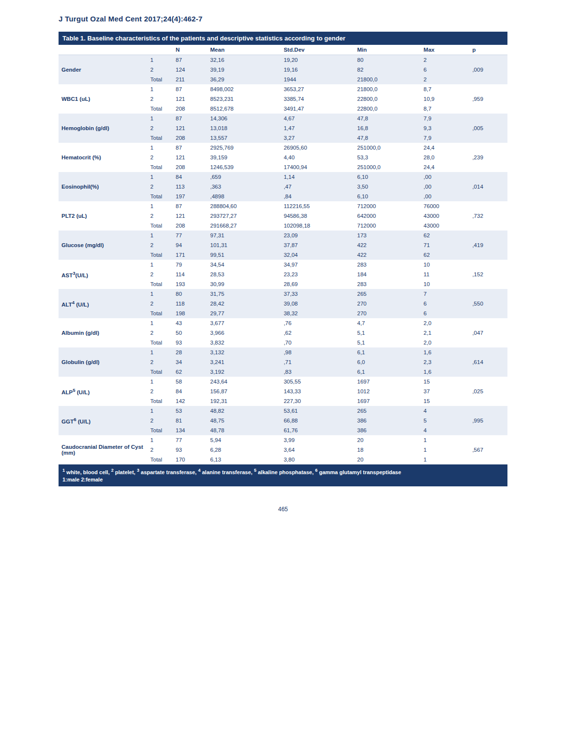J Turgut Ozal Med Cent 2017;24(4):462-7
Table 1. Baseline characteristics of the patients and descriptive statistics according to gender
| | | N | Mean | Std.Dev | Min | Max | p |
| --- | --- | --- | --- | --- | --- | --- | --- |
| Gender | 1 | 87 | 32,16 | 19,20 | 80 | 2 | ,009 |
| 2 | 124 | 39,19 | 19,16 | 82 | 6 |
| Total | 211 | 36,29 | 1944 | 21800,0 | 2 |
| WBC1 (uL) | 1 | 87 | 8498,002 | 3653,27 | 21800,0 | 8,7 | ,959 |
| 2 | 121 | 8523,231 | 3385,74 | 22800,0 | 10,9 |
| Total | 208 | 8512,678 | 3491,47 | 22800,0 | 8,7 |
| Hemoglobin (g/dl) | 1 | 87 | 14,306 | 4,67 | 47,8 | 7,9 | ,005 |
| 2 | 121 | 13,018 | 1,47 | 16,8 | 9,3 |
| Total | 208 | 13,557 | 3,27 | 47,8 | 7,9 |
| Hematocrit (%) | 1 | 87 | 2925,769 | 26905,60 | 251000,0 | 24,4 | ,239 |
| 2 | 121 | 39,159 | 4,40 | 53,3 | 28,0 |
| Total | 208 | 1246,539 | 17400,94 | 251000,0 | 24,4 |
| Eosinophil(%) | 1 | 84 | ,659 | 1,14 | 6,10 | ,00 | ,014 |
| 2 | 113 | ,363 | ,47 | 3,50 | ,00 |
| Total | 197 | ,4898 | ,84 | 6,10 | ,00 |
| PLT2 (uL) | 1 | 87 | 288804,60 | 112216,55 | 712000 | 76000 | ,732 |
| 2 | 121 | 293727,27 | 94586,38 | 642000 | 43000 |
| Total | 208 | 291668,27 | 102098,18 | 712000 | 43000 |
| Glucose (mg/dl) | 1 | 77 | 97,31 | 23,09 | 173 | 62 | ,419 |
| 2 | 94 | 101,31 | 37,87 | 422 | 71 |
| Total | 171 | 99,51 | 32,04 | 422 | 62 |
| AST 3 (U/L) | 1 | 79 | 34,54 | 34,97 | 283 | 10 | ,152 |
| 2 | 114 | 28,53 | 23,23 | 184 | 11 |
| Total | 193 | 30,99 | 28,69 | 283 | 10 |
| ALT 4 (U/L) | 1 | 80 | 31,75 | 37,33 | 265 | 7 | ,550 |
| 2 | 118 | 28,42 | 39,08 | 270 | 6 |
| Total | 198 | 29,77 | 38,32 | 270 | 6 |
| Albumin (g/dl) | 1 | 43 | 3,677 | ,76 | 4,7 | 2,0 | ,047 |
| 2 | 50 | 3,966 | ,62 | 5,1 | 2,1 |
| Total | 93 | 3,832 | ,70 | 5,1 | 2,0 |
| Globulin (g/dl) | 1 | 28 | 3,132 | ,98 | 6,1 | 1,6 | ,614 |
| 2 | 34 | 3,241 | ,71 | 6,0 | 2,3 |
| Total | 62 | 3,192 | ,83 | 6,1 | 1,6 |
| ALP 5 (U/L) | 1 | 58 | 243,64 | 305,55 | 1697 | 15 | ,025 |
| 2 | 84 | 156,87 | 143,33 | 1012 | 37 |
| Total | 142 | 192,31 | 227,30 | 1697 | 15 |
| GGT 6 (U/L) | 1 | 53 | 48,82 | 53,61 | 265 | 4 | ,995 |
| 2 | 81 | 48,75 | 66,88 | 386 | 5 |
| Total | 134 | 48,78 | 61,76 | 386 | 4 |
| Caudocranial Diameter of Cyst (mm) | 1 | 77 | 5,94 | 3,99 | 20 | 1 | ,567 |
| 2 | 93 | 6,28 | 3,64 | 18 | 1 |
| Total | 170 | 6,13 | 3,80 | 20 | 1 |
1 white, blood cell, 2 platelet, 3 aspartate transferase, 4 alanine transferase, 5 alkaline phosphatase, 6 gamma glutamyl transpeptidase
1:male 2:female
465